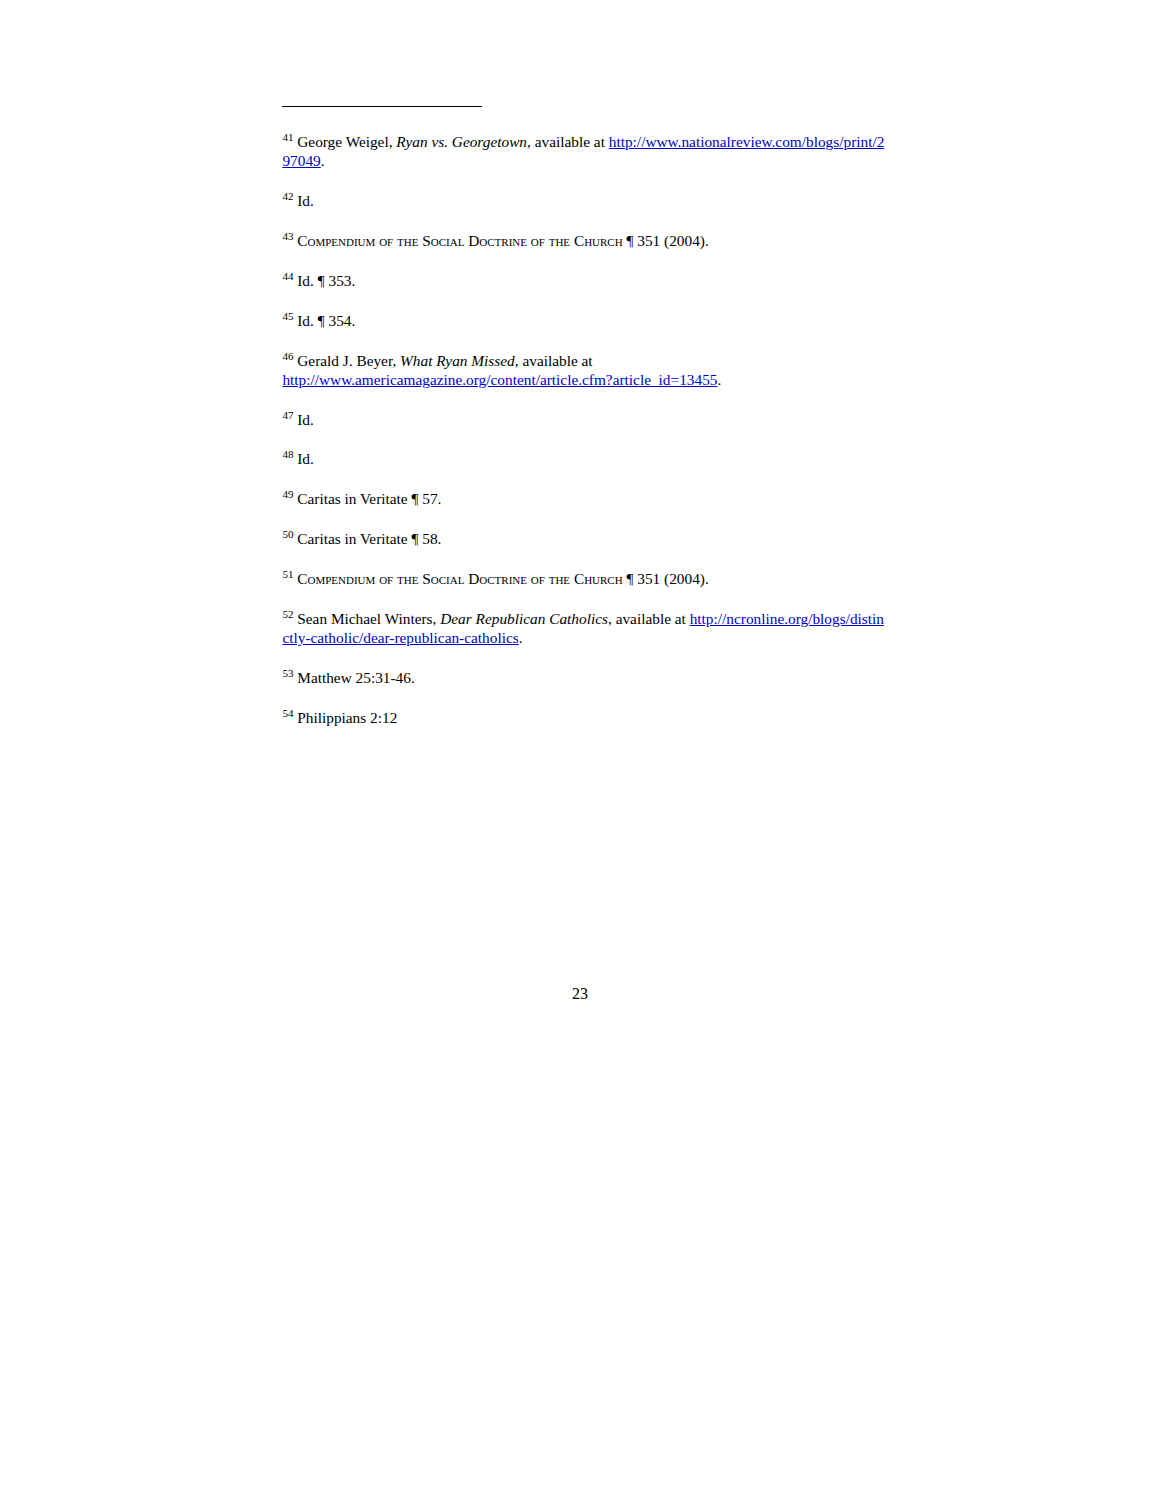41 George Weigel, Ryan vs. Georgetown, available at http://www.nationalreview.com/blogs/print/297049.
42 Id.
43 Compendium of the Social Doctrine of the Church ¶ 351 (2004).
44 Id. ¶ 353.
45 Id. ¶ 354.
46 Gerald J. Beyer, What Ryan Missed, available at
http://www.americamagazine.org/content/article.cfm?article_id=13455.
47 Id.
48 Id.
49 Caritas in Veritate ¶ 57.
50 Caritas in Veritate ¶ 58.
51 Compendium of the Social Doctrine of the Church ¶ 351 (2004).
52 Sean Michael Winters, Dear Republican Catholics, available at http://ncronline.org/blogs/distinctly-catholic/dear-republican-catholics.
53 Matthew 25:31-46.
54 Philippians 2:12
23